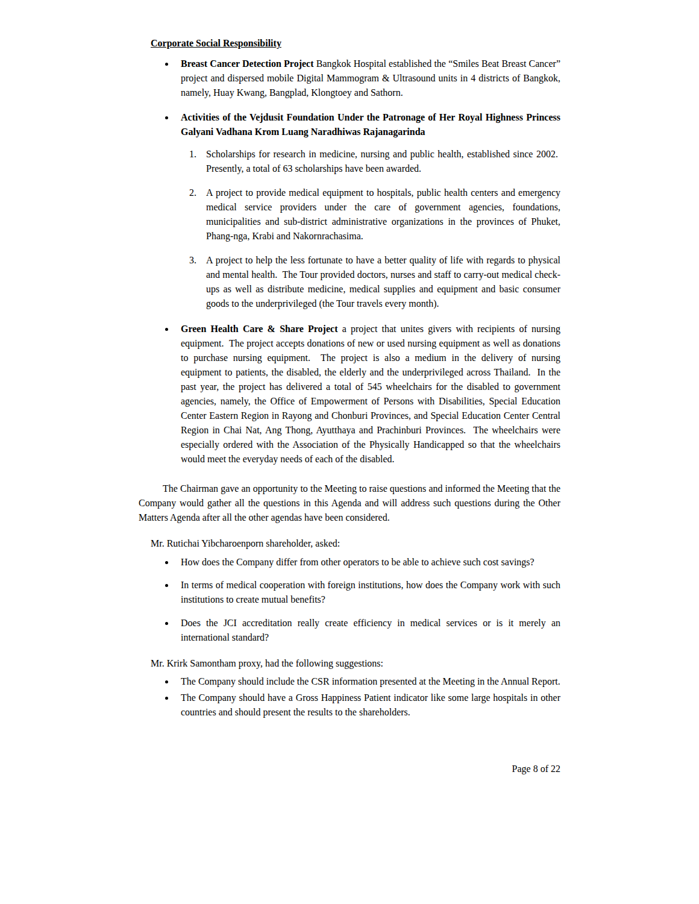Corporate Social Responsibility
Breast Cancer Detection Project Bangkok Hospital established the “Smiles Beat Breast Cancer” project and dispersed mobile Digital Mammogram & Ultrasound units in 4 districts of Bangkok, namely, Huay Kwang, Bangplad, Klongtoey and Sathorn.
Activities of the Vejdusit Foundation Under the Patronage of Her Royal Highness Princess Galyani Vadhana Krom Luang Naradhiwas Rajanagarinda
Scholarships for research in medicine, nursing and public health, established since 2002. Presently, a total of 63 scholarships have been awarded.
A project to provide medical equipment to hospitals, public health centers and emergency medical service providers under the care of government agencies, foundations, municipalities and sub-district administrative organizations in the provinces of Phuket, Phang-nga, Krabi and Nakornrachasima.
A project to help the less fortunate to have a better quality of life with regards to physical and mental health. The Tour provided doctors, nurses and staff to carry-out medical check-ups as well as distribute medicine, medical supplies and equipment and basic consumer goods to the underprivileged (the Tour travels every month).
Green Health Care & Share Project a project that unites givers with recipients of nursing equipment. The project accepts donations of new or used nursing equipment as well as donations to purchase nursing equipment. The project is also a medium in the delivery of nursing equipment to patients, the disabled, the elderly and the underprivileged across Thailand. In the past year, the project has delivered a total of 545 wheelchairs for the disabled to government agencies, namely, the Office of Empowerment of Persons with Disabilities, Special Education Center Eastern Region in Rayong and Chonburi Provinces, and Special Education Center Central Region in Chai Nat, Ang Thong, Ayutthaya and Prachinburi Provinces. The wheelchairs were especially ordered with the Association of the Physically Handicapped so that the wheelchairs would meet the everyday needs of each of the disabled.
The Chairman gave an opportunity to the Meeting to raise questions and informed the Meeting that the Company would gather all the questions in this Agenda and will address such questions during the Other Matters Agenda after all the other agendas have been considered.
Mr. Rutichai Yibcharoenporn shareholder, asked:
How does the Company differ from other operators to be able to achieve such cost savings?
In terms of medical cooperation with foreign institutions, how does the Company work with such institutions to create mutual benefits?
Does the JCI accreditation really create efficiency in medical services or is it merely an international standard?
Mr. Krirk Samontham proxy, had the following suggestions:
The Company should include the CSR information presented at the Meeting in the Annual Report.
The Company should have a Gross Happiness Patient indicator like some large hospitals in other countries and should present the results to the shareholders.
Page 8 of 22